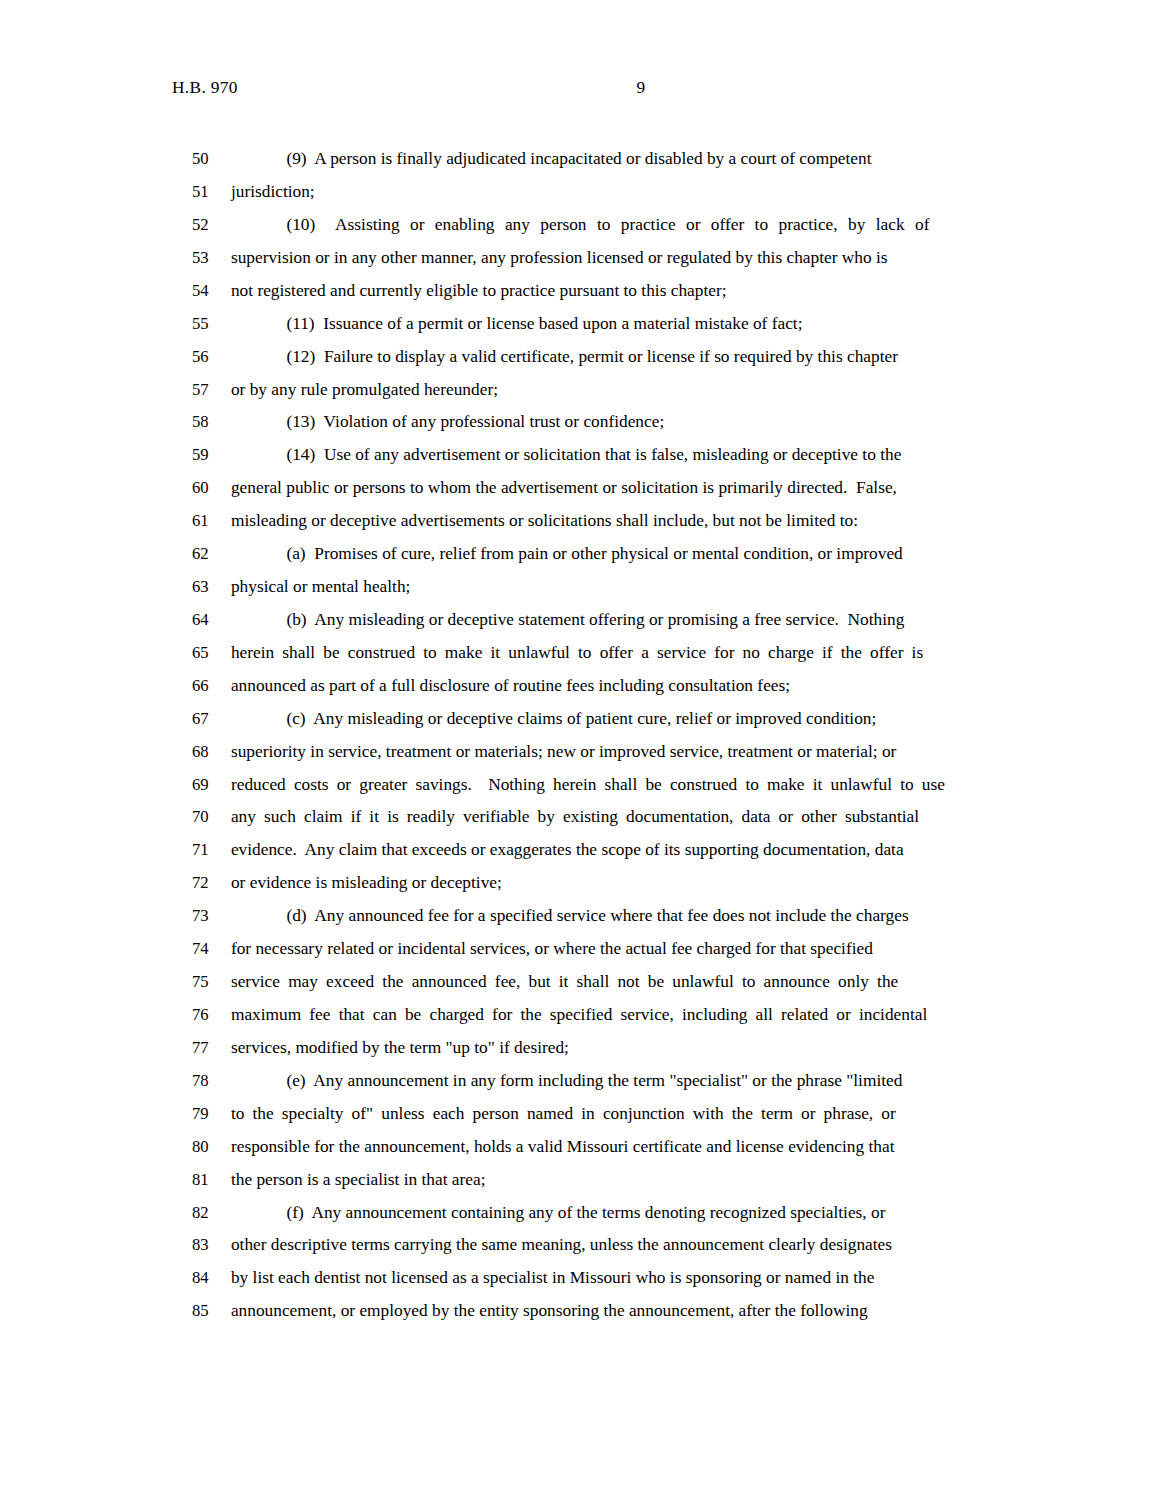H.B. 970 9
(9) A person is finally adjudicated incapacitated or disabled by a court of competent
jurisdiction;
(10) Assisting or enabling any person to practice or offer to practice, by lack of
supervision or in any other manner, any profession licensed or regulated by this chapter who is
not registered and currently eligible to practice pursuant to this chapter;
(11) Issuance of a permit or license based upon a material mistake of fact;
(12) Failure to display a valid certificate, permit or license if so required by this chapter
or by any rule promulgated hereunder;
(13) Violation of any professional trust or confidence;
(14) Use of any advertisement or solicitation that is false, misleading or deceptive to the
general public or persons to whom the advertisement or solicitation is primarily directed. False,
misleading or deceptive advertisements or solicitations shall include, but not be limited to:
(a) Promises of cure, relief from pain or other physical or mental condition, or improved
physical or mental health;
(b) Any misleading or deceptive statement offering or promising a free service. Nothing
herein shall be construed to make it unlawful to offer a service for no charge if the offer is
announced as part of a full disclosure of routine fees including consultation fees;
(c) Any misleading or deceptive claims of patient cure, relief or improved condition;
superiority in service, treatment or materials; new or improved service, treatment or material; or
reduced costs or greater savings. Nothing herein shall be construed to make it unlawful to use
any such claim if it is readily verifiable by existing documentation, data or other substantial
evidence. Any claim that exceeds or exaggerates the scope of its supporting documentation, data
or evidence is misleading or deceptive;
(d) Any announced fee for a specified service where that fee does not include the charges
for necessary related or incidental services, or where the actual fee charged for that specified
service may exceed the announced fee, but it shall not be unlawful to announce only the
maximum fee that can be charged for the specified service, including all related or incidental
services, modified by the term "up to" if desired;
(e) Any announcement in any form including the term "specialist" or the phrase "limited
to the specialty of" unless each person named in conjunction with the term or phrase, or
responsible for the announcement, holds a valid Missouri certificate and license evidencing that
the person is a specialist in that area;
(f) Any announcement containing any of the terms denoting recognized specialties, or
other descriptive terms carrying the same meaning, unless the announcement clearly designates
by list each dentist not licensed as a specialist in Missouri who is sponsoring or named in the
announcement, or employed by the entity sponsoring the announcement, after the following